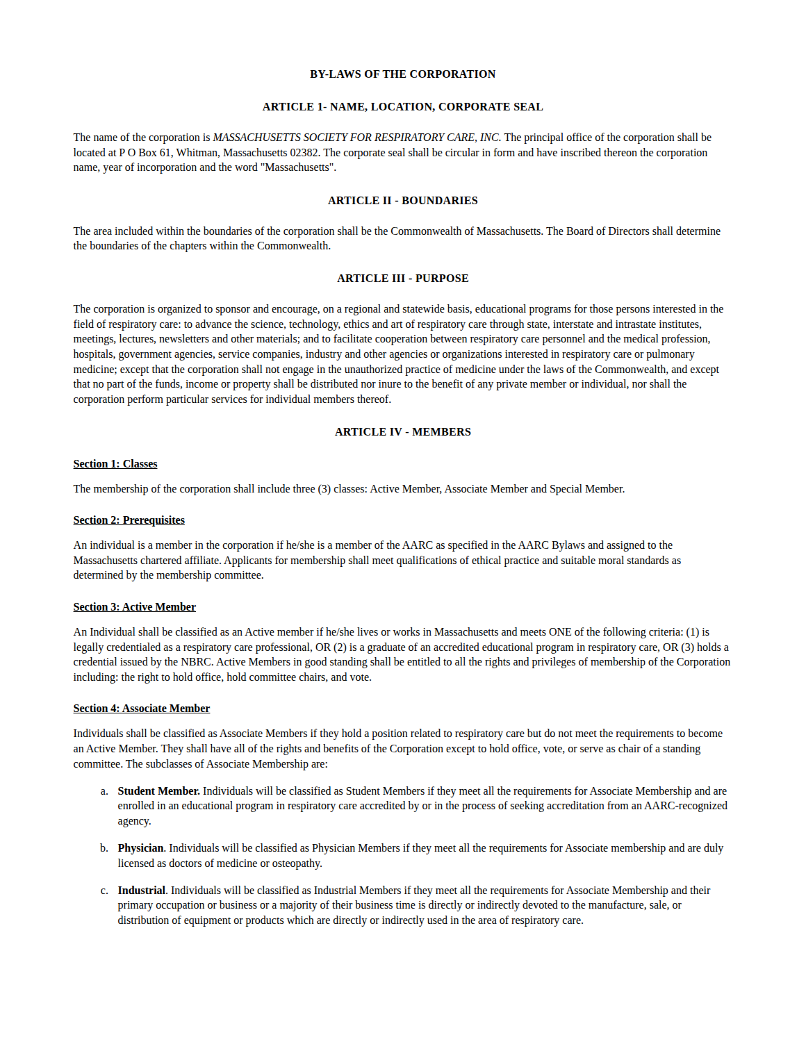BY-LAWS OF THE CORPORATION
ARTICLE 1- NAME, LOCATION, CORPORATE SEAL
The name of the corporation is MASSACHUSETTS SOCIETY FOR RESPIRATORY CARE, INC. The principal office of the corporation shall be located at P O Box 61, Whitman, Massachusetts 02382. The corporate seal shall be circular in form and have inscribed thereon the corporation name, year of incorporation and the word "Massachusetts".
ARTICLE II - BOUNDARIES
The area included within the boundaries of the corporation shall be the Commonwealth of Massachusetts. The Board of Directors shall determine the boundaries of the chapters within the Commonwealth.
ARTICLE III - PURPOSE
The corporation is organized to sponsor and encourage, on a regional and statewide basis, educational programs for those persons interested in the field of respiratory care: to advance the science, technology, ethics and art of respiratory care through state, interstate and intrastate institutes, meetings, lectures, newsletters and other materials; and to facilitate cooperation between respiratory care personnel and the medical profession, hospitals, government agencies, service companies, industry and other agencies or organizations interested in respiratory care or pulmonary medicine; except that the corporation shall not engage in the unauthorized practice of medicine under the laws of the Commonwealth, and except that no part of the funds, income or property shall be distributed nor inure to the benefit of any private member or individual, nor shall the corporation perform particular services for individual members thereof.
ARTICLE IV - MEMBERS
Section 1: Classes
The membership of the corporation shall include three (3) classes: Active Member, Associate Member and Special Member.
Section 2: Prerequisites
An individual is a member in the corporation if he/she is a member of the AARC as specified in the AARC Bylaws and assigned to the Massachusetts chartered affiliate. Applicants for membership shall meet qualifications of ethical practice and suitable moral standards as determined by the membership committee.
Section 3: Active Member
An Individual shall be classified as an Active member if he/she lives or works in Massachusetts and meets ONE of the following criteria: (1) is legally credentialed as a respiratory care professional, OR (2) is a graduate of an accredited educational program in respiratory care, OR (3) holds a credential issued by the NBRC. Active Members in good standing shall be entitled to all the rights and privileges of membership of the Corporation including: the right to hold office, hold committee chairs, and vote.
Section 4: Associate Member
Individuals shall be classified as Associate Members if they hold a position related to respiratory care but do not meet the requirements to become an Active Member. They shall have all of the rights and benefits of the Corporation except to hold office, vote, or serve as chair of a standing committee. The subclasses of Associate Membership are:
Student Member. Individuals will be classified as Student Members if they meet all the requirements for Associate Membership and are enrolled in an educational program in respiratory care accredited by or in the process of seeking accreditation from an AARC-recognized agency.
Physician. Individuals will be classified as Physician Members if they meet all the requirements for Associate membership and are duly licensed as doctors of medicine or osteopathy.
Industrial. Individuals will be classified as Industrial Members if they meet all the requirements for Associate Membership and their primary occupation or business or a majority of their business time is directly or indirectly devoted to the manufacture, sale, or distribution of equipment or products which are directly or indirectly used in the area of respiratory care.